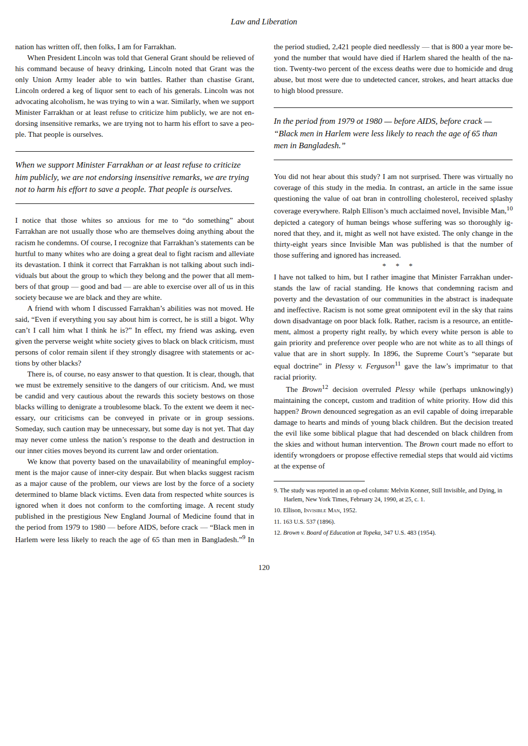Law and Liberation
nation has written off, then folks, I am for Farrakhan.
When President Lincoln was told that General Grant should be relieved of his command because of heavy drinking, Lincoln noted that Grant was the only Union Army leader able to win battles. Rather than chastise Grant, Lincoln ordered a keg of liquor sent to each of his generals. Lincoln was not advocating alcoholism, he was trying to win a war. Similarly, when we support Minister Farrakhan or at least refuse to criticize him publicly, we are not endorsing insensitive remarks, we are trying not to harm his effort to save a people. That people is ourselves.
When we support Minister Farrakhan or at least refuse to criticize him publicly, we are not endorsing insensitive remarks, we are trying not to harm his effort to save a people. That people is ourselves.
I notice that those whites so anxious for me to “do something” about Farrakhan are not usually those who are themselves doing anything about the racism he condemns. Of course, I recognize that Farrakhan’s statements can be hurtful to many whites who are doing a great deal to fight racism and alleviate its devastation. I think it correct that Farrakhan is not talking about such individuals but about the group to which they belong and the power that all members of that group — good and bad — are able to exercise over all of us in this society because we are black and they are white.
A friend with whom I discussed Farrakhan’s abilities was not moved. He said, “Even if everything you say about him is correct, he is still a bigot. Why can’t I call him what I think he is?” In effect, my friend was asking, even given the perverse weight white society gives to black on black criticism, must persons of color remain silent if they strongly disagree with statements or actions by other blacks?
There is, of course, no easy answer to that question. It is clear, though, that we must be extremely sensitive to the dangers of our criticism. And, we must be candid and very cautious about the rewards this society bestows on those blacks willing to denigrate a troublesome black. To the extent we deem it necessary, our criticisms can be conveyed in private or in group sessions. Someday, such caution may be unnecessary, but some day is not yet. That day may never come unless the nation’s response to the death and destruction in our inner cities moves beyond its current law and order orientation.
We know that poverty based on the unavailability of meaningful employment is the major cause of inner-city despair. But when blacks suggest racism as a major cause of the problem, our views are lost by the force of a society determined to blame black victims. Even data from respected white sources is ignored when it does not conform to the comforting image. A recent study published in the prestigious New England Journal of Medicine found that in the period from 1979 to 1980 — before AIDS, before crack — “Black men in Harlem were less likely to reach the age of 65 than men in Bangladesh.”9 In the period studied, 2,421 people died needlessly — that is 800 a year more beyond the number that would have died if Harlem shared the health of the nation. Twenty-two percent of the excess deaths were due to homicide and drug abuse, but most were due to undetected cancer, strokes, and heart attacks due to high blood pressure.
In the period from 1979 ot 1980 — before AIDS, before crack — “Black men in Harlem were less likely to reach the age of 65 than men in Bangladesh.”
You did not hear about this study? I am not surprised. There was virtually no coverage of this study in the media. In contrast, an article in the same issue questioning the value of oat bran in controlling cholesterol, received splashy coverage everywhere. Ralph Ellison’s much acclaimed novel, Invisible Man,10 depicted a category of human beings whose suffering was so thoroughly ignored that they, and it, might as well not have existed. The only change in the thirty-eight years since Invisible Man was published is that the number of those suffering and ignored has increased.
* * *
I have not talked to him, but I rather imagine that Minister Farrakhan understands the law of racial standing. He knows that condemning racism and poverty and the devastation of our communities in the abstract is inadequate and ineffective. Racism is not some great omnipotent evil in the sky that rains down disadvantage on poor black folk. Rather, racism is a resource, an entitlement, almost a property right really, by which every white person is able to gain priority and preference over people who are not white as to all things of value that are in short supply. In 1896, the Supreme Court’s “separate but equal doctrine” in Plessy v. Ferguson11 gave the law’s imprimatur to that racial priority.
The Brown12 decision overruled Plessy while (perhaps unknowingly) maintaining the concept, custom and tradition of white priority. How did this happen? Brown denounced segregation as an evil capable of doing irreparable damage to hearts and minds of young black children. But the decision treated the evil like some biblical plague that had descended on black children from the skies and without human intervention. The Brown court made no effort to identify wrongdoers or propose effective remedial steps that would aid victims at the expense of
9. The study was reported in an op-ed column: Melvin Konner, Still Invisible, and Dying, in Harlem, New York Times, February 24, 1990, at 25, c. 1.
10. Ellison, Invisible Man, 1952.
11. 163 U.S. 537 (1896).
12. Brown v. Board of Education at Topeka, 347 U.S. 483 (1954).
120